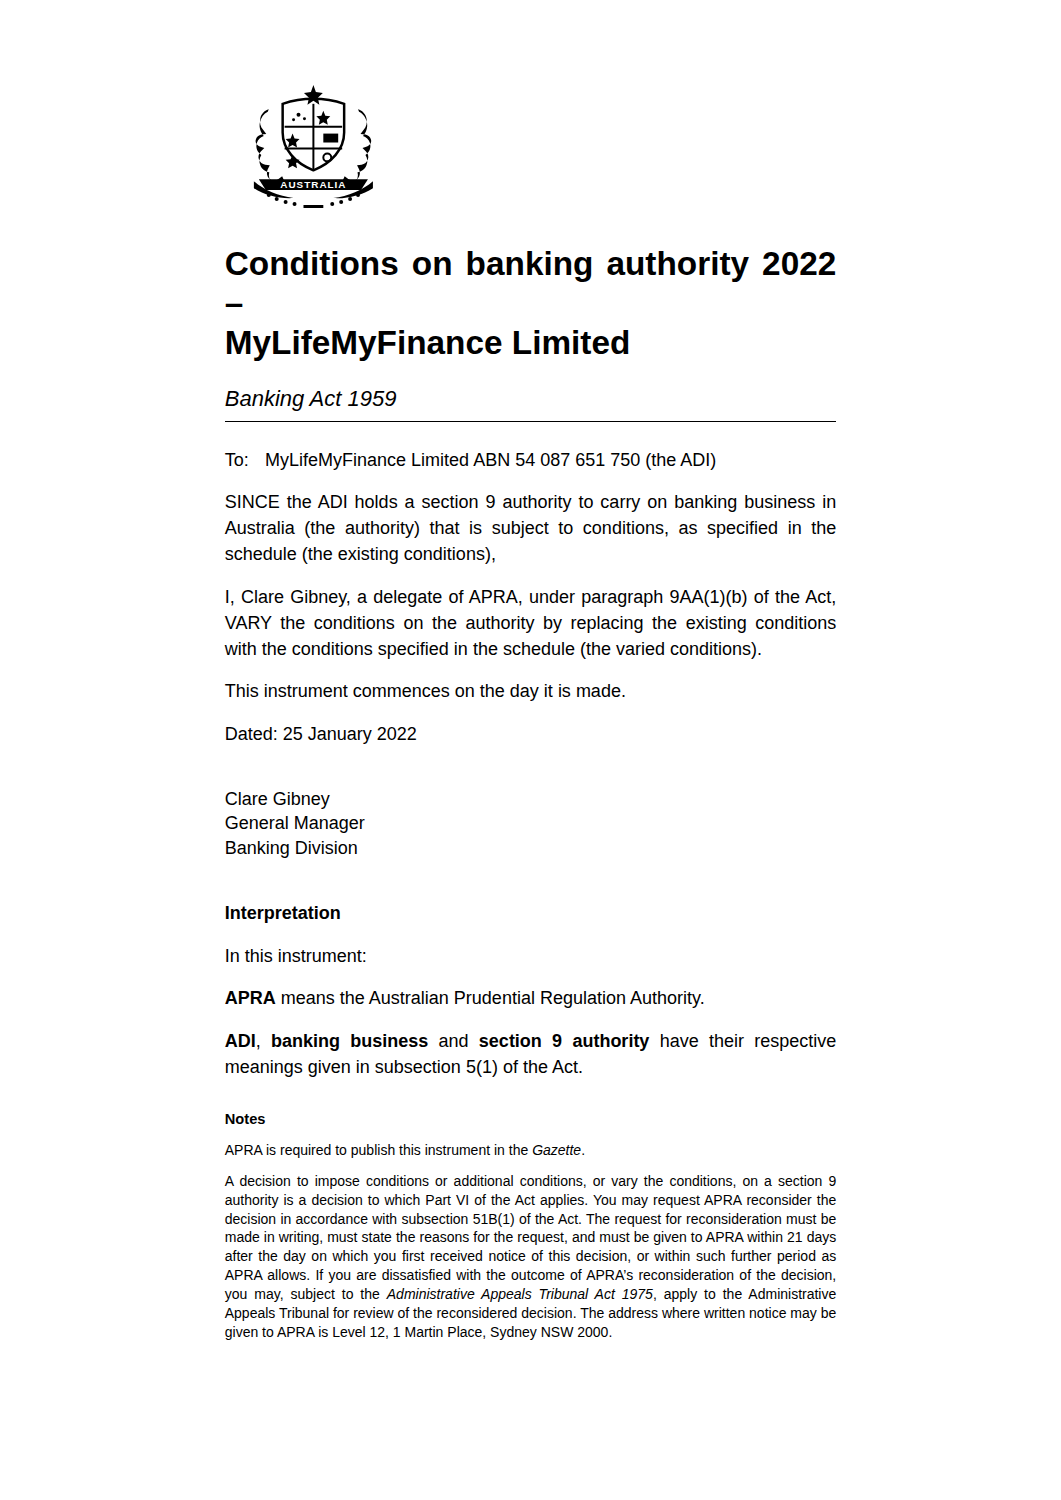AUSTRALIA
Conditions on banking authority 2022 –MyLifeMyFinance Limited
Banking Act 1959
To: MyLifeMyFinance Limited ABN 54 087 651 750 (the ADI)
SINCE the ADI holds a section 9 authority to carry on banking business in Australia (the authority) that is subject to conditions, as specified in the schedule (the existing conditions),
I, Clare Gibney, a delegate of APRA, under paragraph 9AA(1)(b) of the Act, VARY the conditions on the authority by replacing the existing conditions with the conditions specified in the schedule (the varied conditions).
This instrument commences on the day it is made.
Dated: 25 January 2022
Clare Gibney
General Manager
Banking Division
Interpretation
In this instrument:
APRA means the Australian Prudential Regulation Authority.
ADI, banking business and section 9 authority have their respective meanings given in subsection 5(1) of the Act.
Notes
APRA is required to publish this instrument in the Gazette.
A decision to impose conditions or additional conditions, or vary the conditions, on a section 9 authority is a decision to which Part VI of the Act applies. You may request APRA reconsider the decision in accordance with subsection 51B(1) of the Act. The request for reconsideration must be made in writing, must state the reasons for the request, and must be given to APRA within 21 days after the day on which you first received notice of this decision, or within such further period as APRA allows. If you are dissatisfied with the outcome of APRA’s reconsideration of the decision, you may, subject to the Administrative Appeals Tribunal Act 1975, apply to the Administrative Appeals Tribunal for review of the reconsidered decision. The address where written notice may be given to APRA is Level 12, 1 Martin Place, Sydney NSW 2000.